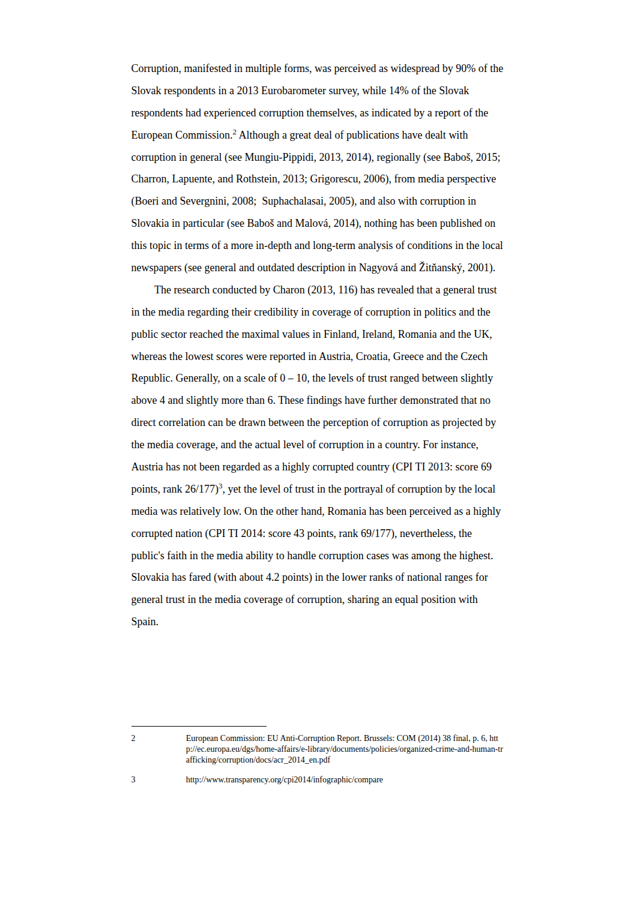Corruption, manifested in multiple forms, was perceived as widespread by 90% of the Slovak respondents in a 2013 Eurobarometer survey, while 14% of the Slovak respondents had experienced corruption themselves, as indicated by a report of the European Commission.2 Although a great deal of publications have dealt with corruption in general (see Mungiu-Pippidi, 2013, 2014), regionally (see Baboš, 2015; Charron, Lapuente, and Rothstein, 2013; Grigorescu, 2006), from media perspective (Boeri and Severgnini, 2008; Suphachalasai, 2005), and also with corruption in Slovakia in particular (see Baboš and Malová, 2014), nothing has been published on this topic in terms of a more in-depth and long-term analysis of conditions in the local newspapers (see general and outdated description in Nagyová and Žitňanský, 2001).
The research conducted by Charon (2013, 116) has revealed that a general trust in the media regarding their credibility in coverage of corruption in politics and the public sector reached the maximal values in Finland, Ireland, Romania and the UK, whereas the lowest scores were reported in Austria, Croatia, Greece and the Czech Republic. Generally, on a scale of 0 – 10, the levels of trust ranged between slightly above 4 and slightly more than 6. These findings have further demonstrated that no direct correlation can be drawn between the perception of corruption as projected by the media coverage, and the actual level of corruption in a country. For instance, Austria has not been regarded as a highly corrupted country (CPI TI 2013: score 69 points, rank 26/177)3, yet the level of trust in the portrayal of corruption by the local media was relatively low. On the other hand, Romania has been perceived as a highly corrupted nation (CPI TI 2014: score 43 points, rank 69/177), nevertheless, the public's faith in the media ability to handle corruption cases was among the highest. Slovakia has fared (with about 4.2 points) in the lower ranks of national ranges for general trust in the media coverage of corruption, sharing an equal position with Spain.
2
European Commission: EU Anti-Corruption Report. Brussels: COM (2014) 38 final, p. 6, http://ec.europa.eu/dgs/home-affairs/e-library/documents/policies/organized-crime-and-human-trafficking/corruption/docs/acr_2014_en.pdf
3
http://www.transparency.org/cpi2014/infographic/compare